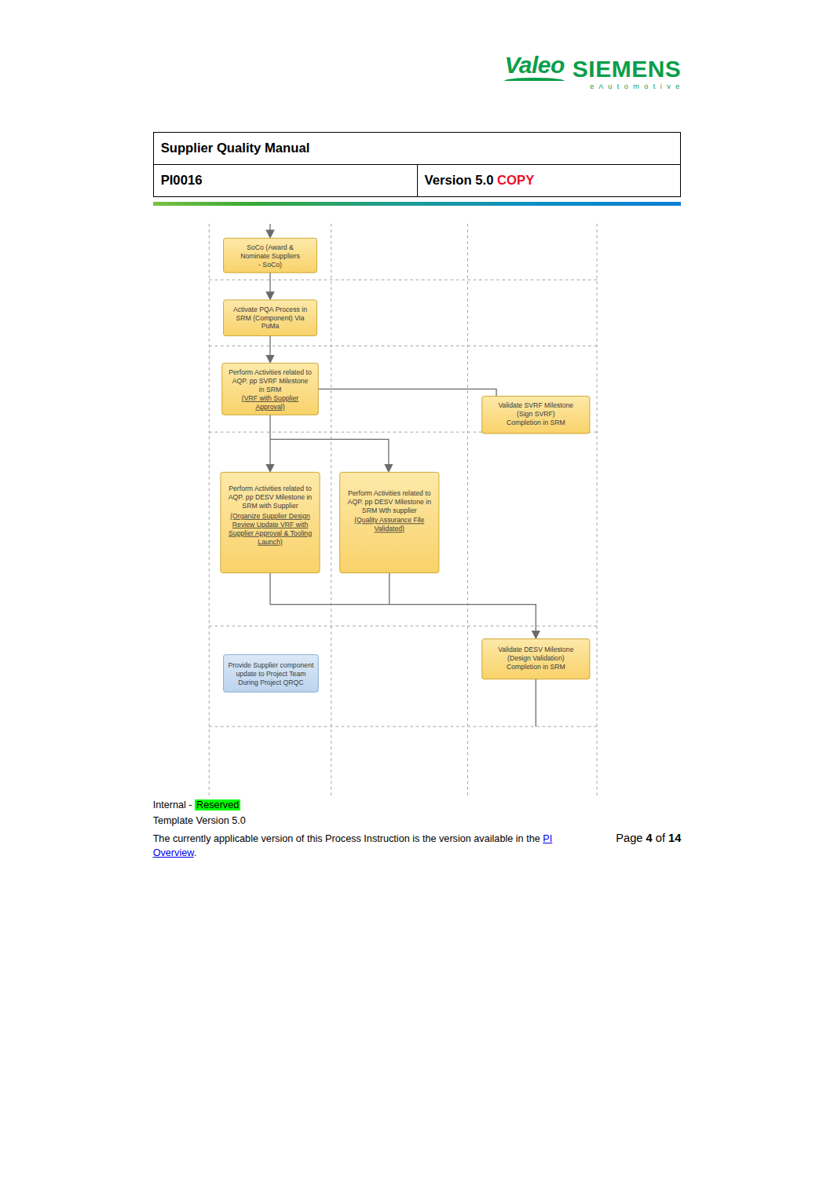Valeo
SIEMENS
e A u t o m o t i v e
| Supplier Quality Manual |
| PI0016 | Version 5.0 COPY |
SoCo (Award & Nominate Suppliers - SoCo) Activate PQA Process in SRM (Component) Via PuMa Perform Activities related to AQP. pp SVRF Milestone in SRM (VRF with Supplier Approval) Validate SVRF Milestone (Sign SVRF) Completion in SRM Perform Activities related to AQP. pp DESV Milestone in SRM with Supplier (Organize Supplier Design Review Update VRF with Supplier Approval & Tooling Launch) Perform Activities related to AQP. pp DESV Milestone in SRM Wth supplier (Quality Assurance File Validated) Validate DESV Milestone (Design Validation) Completion in SRM Provide Supplier component update to Project Team During Project QRQC
Internal - Reserved
Template Version 5.0
The currently applicable version of this Process Instruction is the version available in the PI Overview.
Page 4 of 14